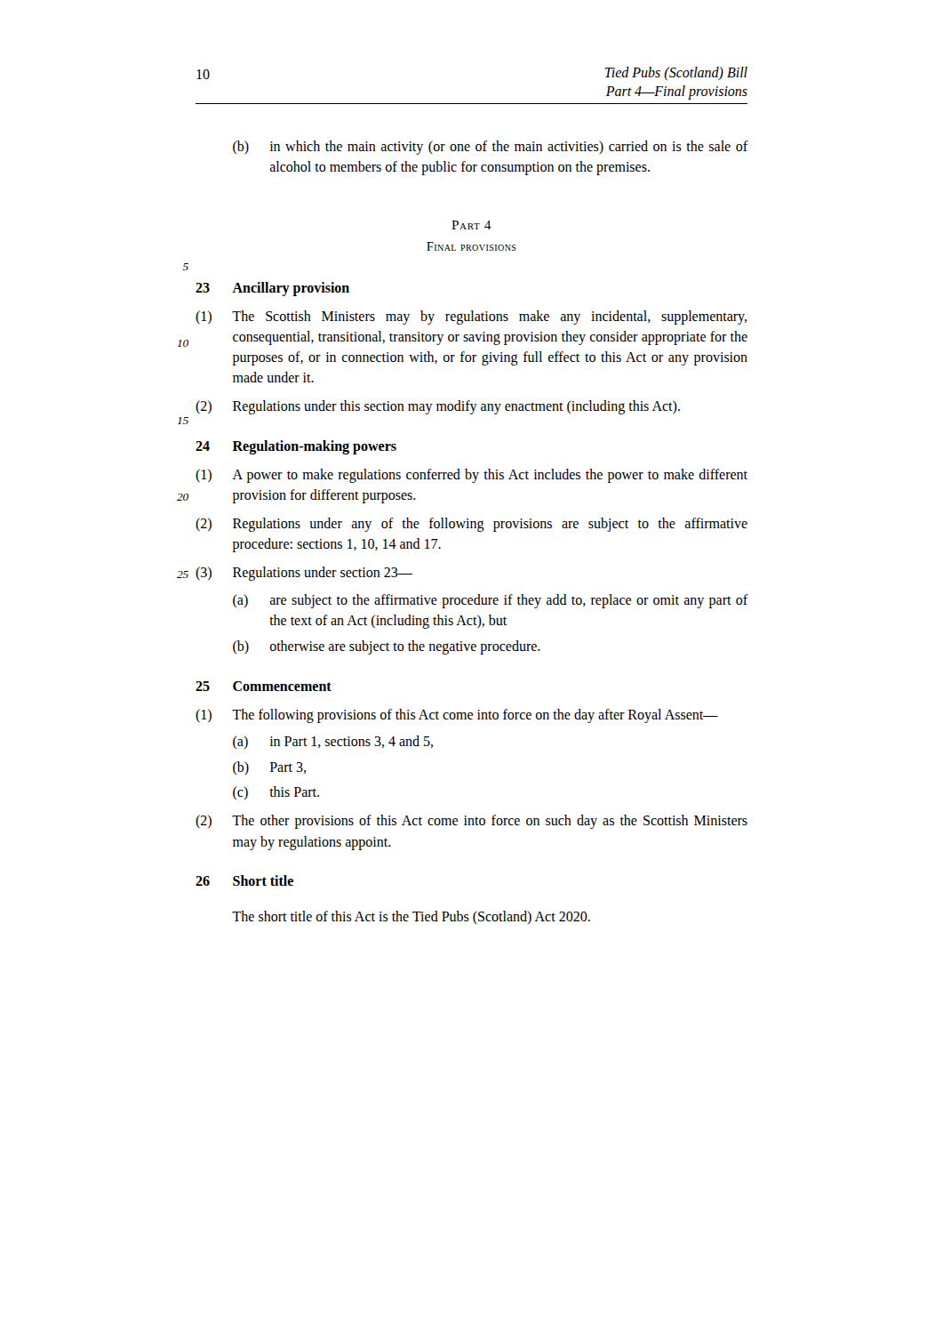5 10 15 20 25
10
Tied Pubs (Scotland) Bill
Part 4—Final provisions
(b) in which the main activity (or one of the main activities) carried on is the sale of alcohol to members of the public for consumption on the premises.
Part 4
Final provisions
23 Ancillary provision
(1) The Scottish Ministers may by regulations make any incidental, supplementary, consequential, transitional, transitory or saving provision they consider appropriate for the purposes of, or in connection with, or for giving full effect to this Act or any provision made under it.
(2) Regulations under this section may modify any enactment (including this Act).
24 Regulation-making powers
(1) A power to make regulations conferred by this Act includes the power to make different provision for different purposes.
(2) Regulations under any of the following provisions are subject to the affirmative procedure: sections 1, 10, 14 and 17.
(3) Regulations under section 23—
(a) are subject to the affirmative procedure if they add to, replace or omit any part of the text of an Act (including this Act), but
(b) otherwise are subject to the negative procedure.
25 Commencement
(1) The following provisions of this Act come into force on the day after Royal Assent—
(a) in Part 1, sections 3, 4 and 5,
(b) Part 3,
(c) this Part.
(2) The other provisions of this Act come into force on such day as the Scottish Ministers may by regulations appoint.
26 Short title
The short title of this Act is the Tied Pubs (Scotland) Act 2020.